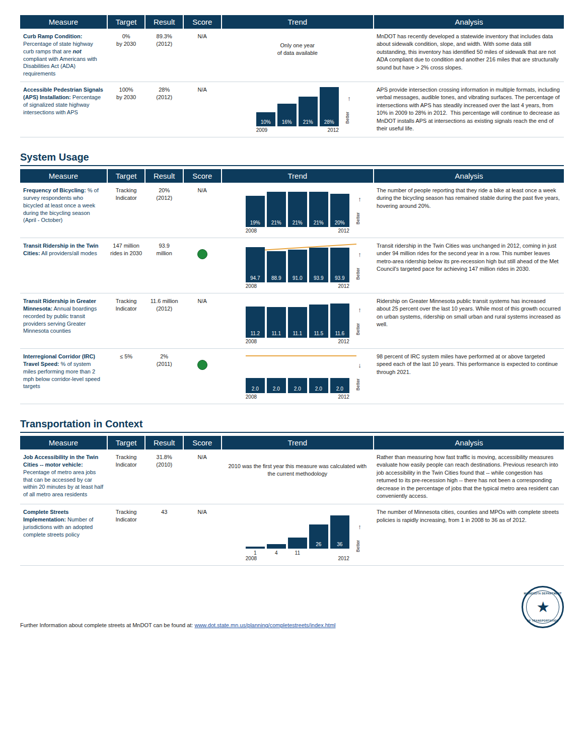| Measure | Target | Result | Score | Trend | Analysis |
| --- | --- | --- | --- | --- | --- |
| Curb Ramp Condition: Percentage of state highway curb ramps that are not compliant with Americans with Disabilities Act (ADA) requirements | 0% by 2030 | 89.3% (2012) | N/A | Only one year of data available | MnDOT has recently developed a statewide inventory that includes data about sidewalk condition, slope, and width. With some data still outstanding, this inventory has identified 50 miles of sidewalk that are not ADA compliant due to condition and another 216 miles that are structurally sound but have > 2% cross slopes. |
| Accessible Pedestrian Signals (APS) Installation: Percentage of signalized state highway intersections with APS | 100% by 2030 | 28% (2012) | N/A | 10% 16% 21% 28% 2009 2012 Better ↑ | APS provide intersection crossing information in multiple formats, including verbal messages, audible tones, and vibrating surfaces. The percentage of intersections with APS has steadily increased over the last 4 years, from 10% in 2009 to 28% in 2012. This percentage will continue to decrease as MnDOT installs APS at intersections as existing signals reach the end of their useful life. |
System Usage
| Measure | Target | Result | Score | Trend | Analysis |
| --- | --- | --- | --- | --- | --- |
| Frequency of Bicycling: % of survey respondents who bicycled at least once a week during the bicycling season (April - October) | Tracking Indicator | 20% (2012) | N/A | 19% 21% 21% 21% 20% 2008 2012 Better ↑ | The number of people reporting that they ride a bike at least once a week during the bicycling season has remained stable during the past five years, hovering around 20%. |
| Transit Ridership in the Twin Cities: All providers/all modes | 147 million rides in 2030 | 93.9 million | | 94.7 88.9 91.0 93.9 93.9 2008 2012 Better ↑ | Transit ridership in the Twin Cities was unchanged in 2012, coming in just under 94 million rides for the second year in a row. This number leaves metro-area ridership below its pre-recession high but still ahead of the Met Council's targeted pace for achieving 147 million rides in 2030. |
| Transit Ridership in Greater Minnesota: Annual boardings recorded by public transit providers serving Greater Minnesota counties | Tracking Indicator | 11.6 million (2012) | N/A | 11.2 11.1 11.1 11.5 11.6 2008 2012 Better ↑ | Ridership on Greater Minnesota public transit systems has increased about 25 percent over the last 10 years. While most of this growth occurred on urban systems, ridership on small urban and rural systems increased as well. |
| Interregional Corridor (IRC) Travel Speed: % of system miles performing more than 2 mph below corridor-level speed targets | ≤ 5% | 2% (2011) | | 2.0 2.0 2.0 2.0 2.0 2008 2012 Better ↓ | 98 percent of IRC system miles have performed at or above targeted speed each of the last 10 years. This performance is expected to continue through 2021. |
Transportation in Context
| Measure | Target | Result | Score | Trend | Analysis |
| --- | --- | --- | --- | --- | --- |
| Job Accessibility in the Twin Cities -- motor vehicle: Pecentage of metro area jobs that can be accessed by car within 20 minutes by at least half of all metro area residents | Tracking Indicator | 31.8% (2010) | N/A | 2010 was the first year this measure was calculated with the current methodology | Rather than measuring how fast traffic is moving, accessibility measures evaluate how easily people can reach destinations. Previous research into job accessibility in the Twin Cities found that -- while congestion has returned to its pre-recession high -- there has not been a corresponding decrease in the percentage of jobs that the typical metro area resident can conveniently access. |
| Complete Streets Implementation: Number of jurisdictions with an adopted complete streets policy | Tracking Indicator | 43 | N/A | 1 4 11 26 36 2008 2012 Better ↑ | The number of Minnesota cities, counties and MPOs with complete streets policies is rapidly increasing, from 1 in 2008 to 36 as of 2012. |
Further Information about complete streets at MnDOT can be found at: www.dot.state.mn.us/planning/completestreets/index.html
MINNESOTA DEPARTMENT
★
OF TRANSPORTATION